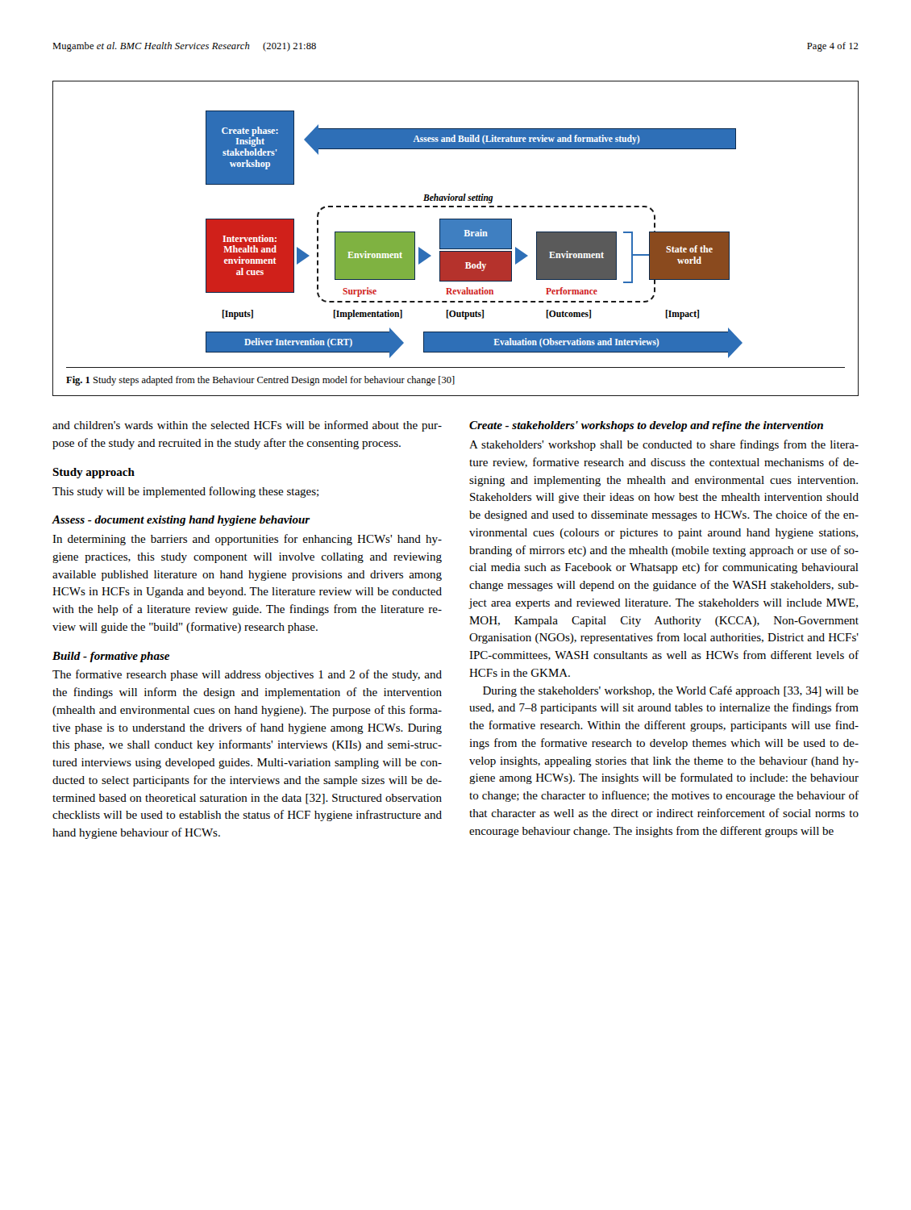Mugambe et al. BMC Health Services Research (2021) 21:88
Page 4 of 12
Create phase:
Insight
stakeholders'
workshop
Assess and Build (Literature review and formative study)
Behavioral setting
Intervention:
Mhealth and
environment
al cues
Environment
Brain
Body
Environment
State of the
world
Surprise
Revaluation
Performance
[Inputs]
[Implementation]
[Outputs]
[Outcomes]
[Impact]
Deliver Intervention (CRT)
Evaluation (Observations and Interviews)
Fig. 1 Study steps adapted from the Behaviour Centred Design model for behaviour change [30]
and children's wards within the selected HCFs will be informed about the purpose of the study and recruited in the study after the consenting process.
Study approach
This study will be implemented following these stages;
Assess - document existing hand hygiene behaviour
In determining the barriers and opportunities for enhancing HCWs' hand hygiene practices, this study component will involve collating and reviewing available published literature on hand hygiene provisions and drivers among HCWs in HCFs in Uganda and beyond. The literature review will be conducted with the help of a literature review guide. The findings from the literature review will guide the "build" (formative) research phase.
Build - formative phase
The formative research phase will address objectives 1 and 2 of the study, and the findings will inform the design and implementation of the intervention (mhealth and environmental cues on hand hygiene). The purpose of this formative phase is to understand the drivers of hand hygiene among HCWs. During this phase, we shall conduct key informants' interviews (KIIs) and semi-structured interviews using developed guides. Multi-variation sampling will be conducted to select participants for the interviews and the sample sizes will be determined based on theoretical saturation in the data [32]. Structured observation checklists will be used to establish the status of HCF hygiene infrastructure and hand hygiene behaviour of HCWs.
Create - stakeholders' workshops to develop and refine the intervention
A stakeholders' workshop shall be conducted to share findings from the literature review, formative research and discuss the contextual mechanisms of designing and implementing the mhealth and environmental cues intervention. Stakeholders will give their ideas on how best the mhealth intervention should be designed and used to disseminate messages to HCWs. The choice of the environmental cues (colours or pictures to paint around hand hygiene stations, branding of mirrors etc) and the mhealth (mobile texting approach or use of social media such as Facebook or Whatsapp etc) for communicating behavioural change messages will depend on the guidance of the WASH stakeholders, subject area experts and reviewed literature. The stakeholders will include MWE, MOH, Kampala Capital City Authority (KCCA), Non-Government Organisation (NGOs), representatives from local authorities, District and HCFs' IPC-committees, WASH consultants as well as HCWs from different levels of HCFs in the GKMA.
During the stakeholders' workshop, the World Café approach [33, 34] will be used, and 7–8 participants will sit around tables to internalize the findings from the formative research. Within the different groups, participants will use findings from the formative research to develop themes which will be used to develop insights, appealing stories that link the theme to the behaviour (hand hygiene among HCWs). The insights will be formulated to include: the behaviour to change; the character to influence; the motives to encourage the behaviour of that character as well as the direct or indirect reinforcement of social norms to encourage behaviour change. The insights from the different groups will be